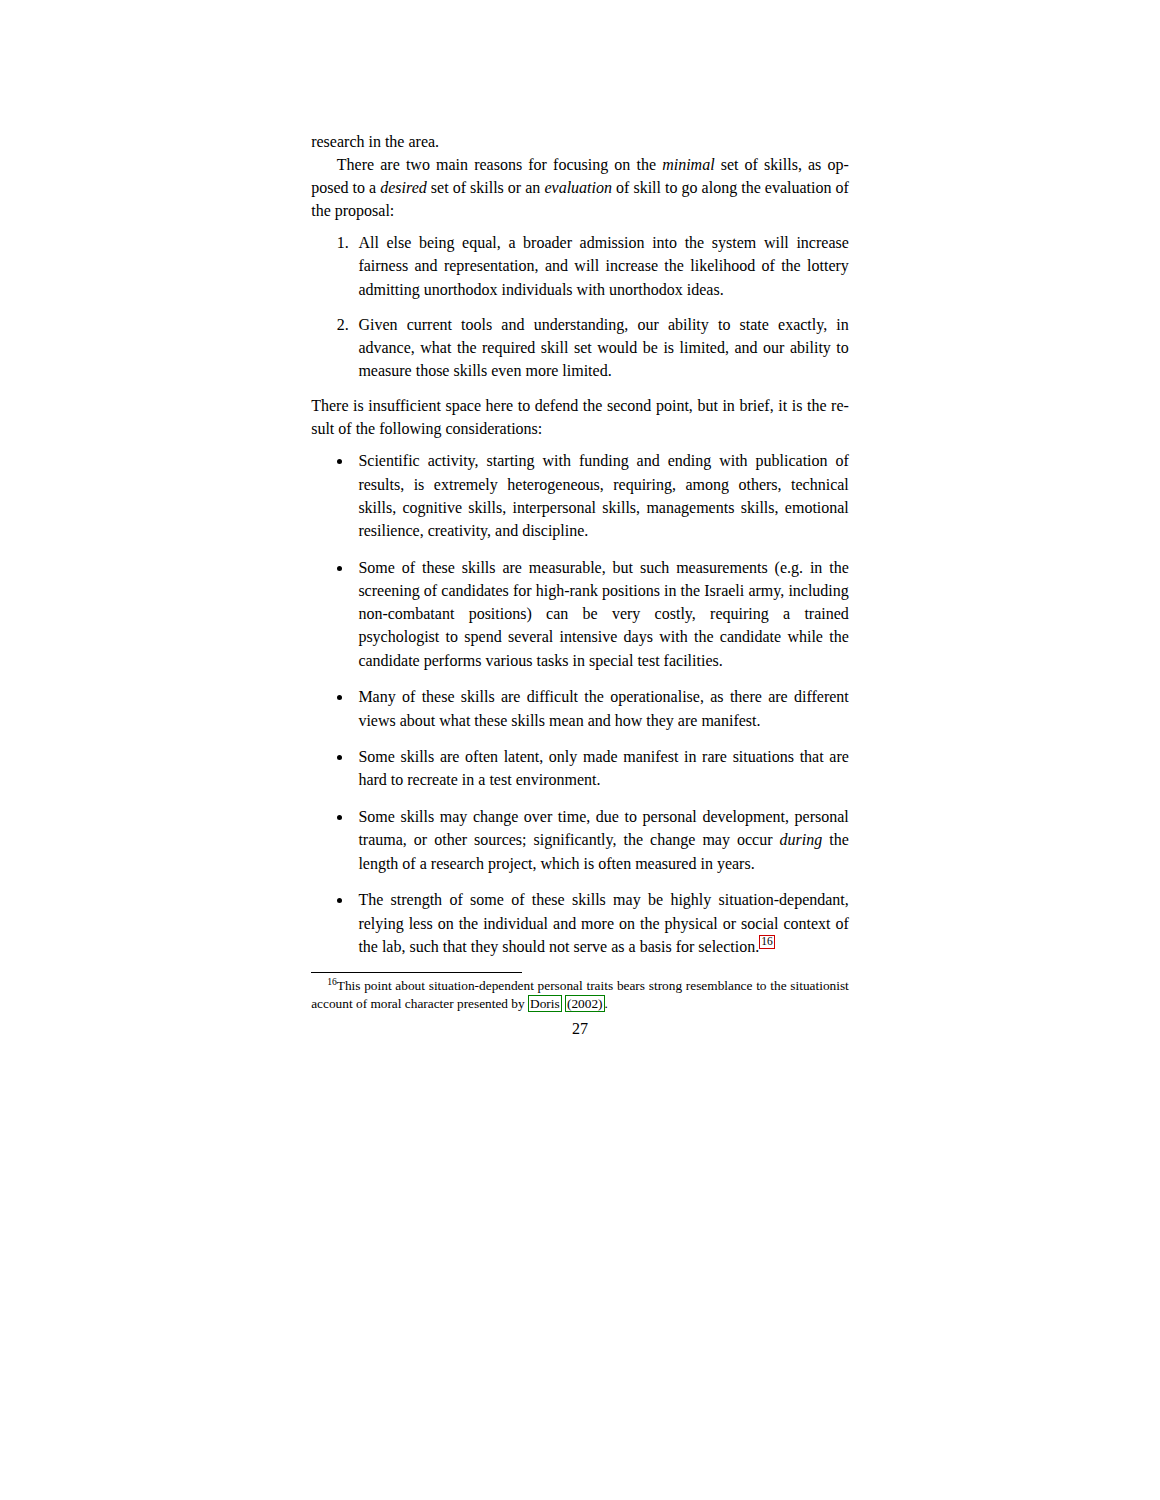research in the area.
There are two main reasons for focusing on the minimal set of skills, as opposed to a desired set of skills or an evaluation of skill to go along the evaluation of the proposal:
All else being equal, a broader admission into the system will increase fairness and representation, and will increase the likelihood of the lottery admitting unorthodox individuals with unorthodox ideas.
Given current tools and understanding, our ability to state exactly, in advance, what the required skill set would be is limited, and our ability to measure those skills even more limited.
There is insufficient space here to defend the second point, but in brief, it is the result of the following considerations:
Scientific activity, starting with funding and ending with publication of results, is extremely heterogeneous, requiring, among others, technical skills, cognitive skills, interpersonal skills, managements skills, emotional resilience, creativity, and discipline.
Some of these skills are measurable, but such measurements (e.g. in the screening of candidates for high-rank positions in the Israeli army, including non-combatant positions) can be very costly, requiring a trained psychologist to spend several intensive days with the candidate while the candidate performs various tasks in special test facilities.
Many of these skills are difficult the operationalise, as there are different views about what these skills mean and how they are manifest.
Some skills are often latent, only made manifest in rare situations that are hard to recreate in a test environment.
Some skills may change over time, due to personal development, personal trauma, or other sources; significantly, the change may occur during the length of a research project, which is often measured in years.
The strength of some of these skills may be highly situation-dependant, relying less on the individual and more on the physical or social context of the lab, such that they should not serve as a basis for selection.16
16This point about situation-dependent personal traits bears strong resemblance to the situationist account of moral character presented by Doris (2002).
27